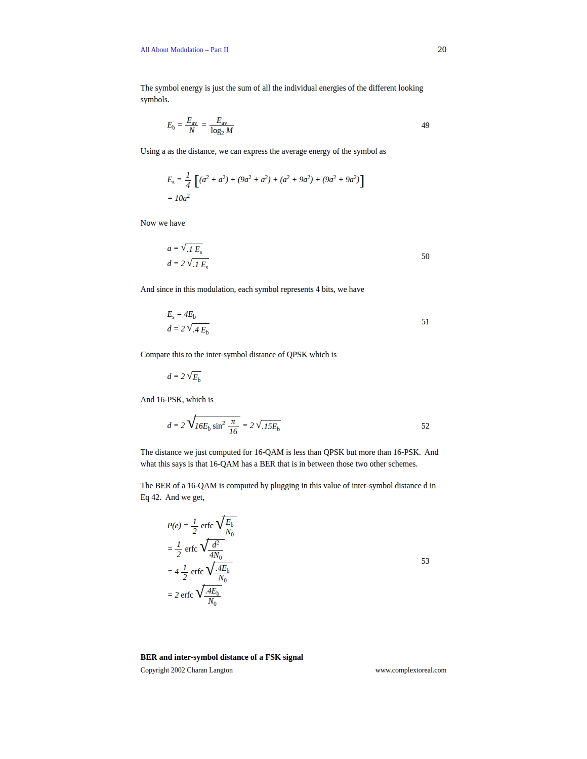All About Modulation – Part II
20
The symbol energy is just the sum of all the individual energies of the different looking symbols.
Eb = Eav N = Eav log2 M
49
Using a as the distance, we can express the average energy of the symbol as
Es = 14 [(a2 + a2) + (9a2 + a2) + (a2 + 9a2) + (9a2 + 9a2)]
= 10a2
Now we have
a = .1 Es
d = 2 .1 Es
50
And since in this modulation, each symbol represents 4 bits, we have
Es = 4Eb
d = 2 .4 Eb
51
Compare this to the inter-symbol distance of QPSK which is
d = 2 Eb
And 16-PSK, which is
d = 2 16Eb sin2 π 16 = 2 .15Eb
52
The distance we just computed for 16-QAM is less than QPSK but more than 16-PSK. And what this says is that 16-QAM has a BER that is in between those two other schemes.
The BER of a 16-QAM is computed by plugging in this value of inter-symbol distance d in Eq 42. And we get,
P(e) = 12 erfc Eb N0
= 12 erfc d24N0
= 4 12 erfc .4Eb N0
= 2 erfc .4Eb N0
53
BER and inter-symbol distance of a FSK signal
Copyright 2002 Charan Langton
www.complextoreal.com